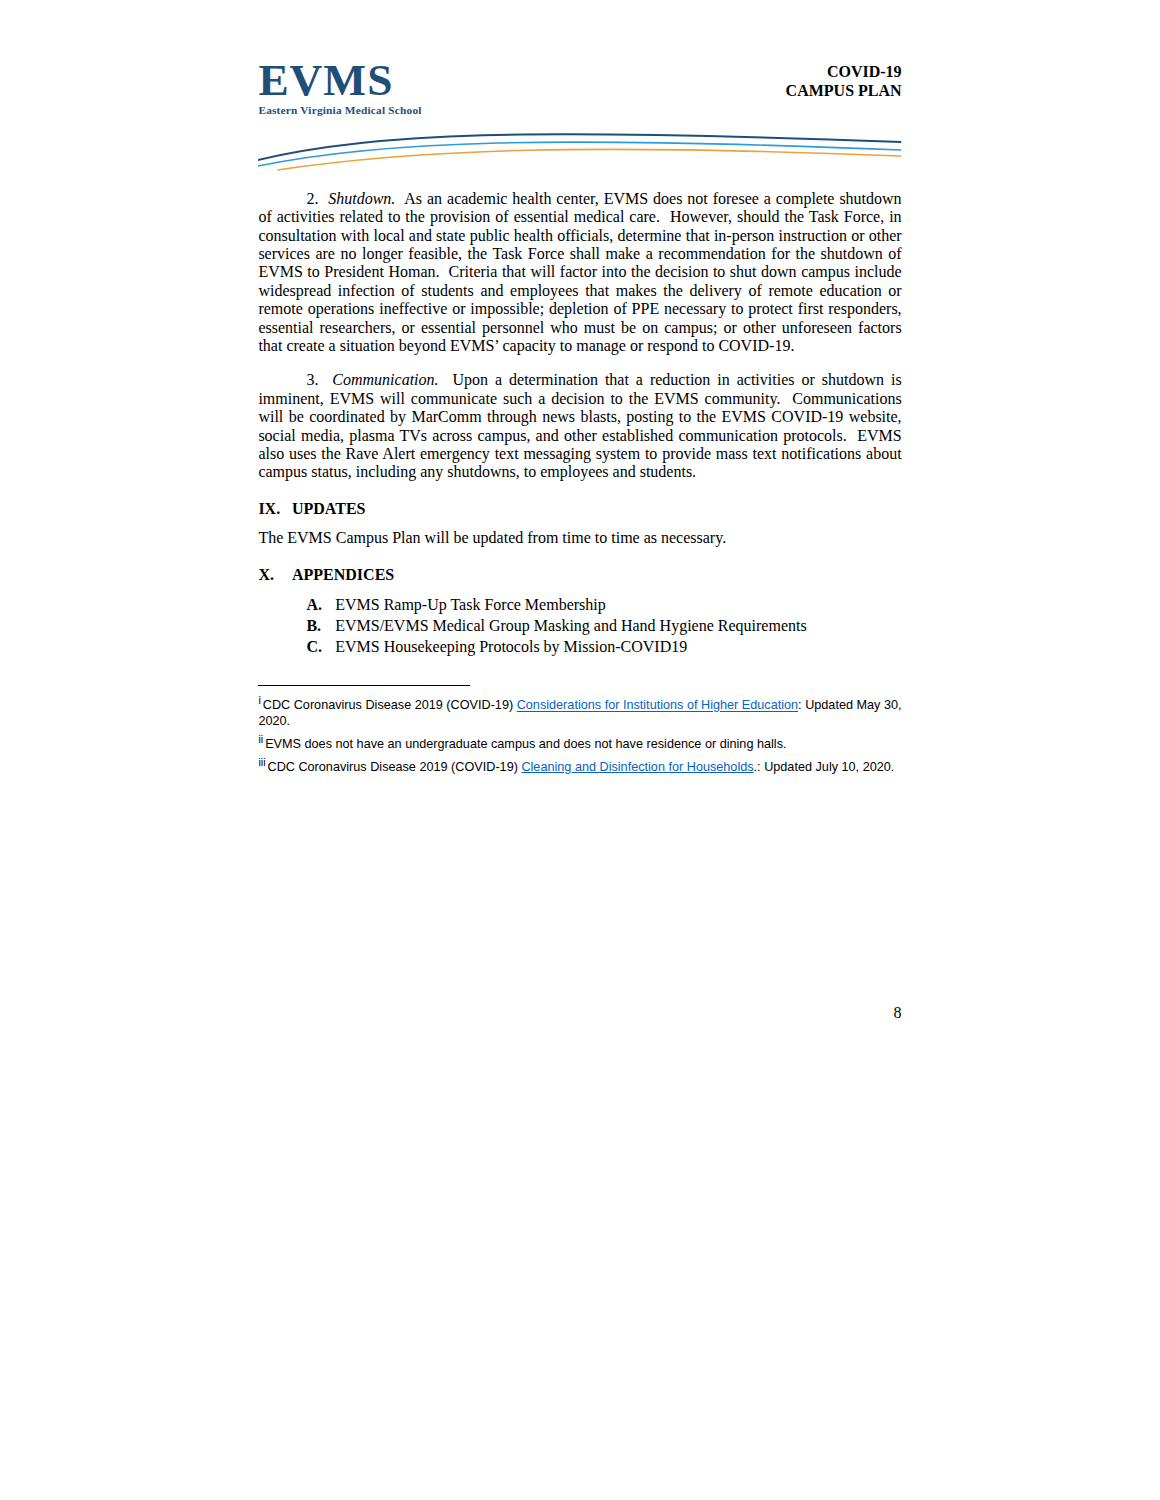EVMS Eastern Virginia Medical School
COVID-19
CAMPUS PLAN
2. Shutdown. As an academic health center, EVMS does not foresee a complete shutdown of activities related to the provision of essential medical care. However, should the Task Force, in consultation with local and state public health officials, determine that in-person instruction or other services are no longer feasible, the Task Force shall make a recommendation for the shutdown of EVMS to President Homan. Criteria that will factor into the decision to shut down campus include widespread infection of students and employees that makes the delivery of remote education or remote operations ineffective or impossible; depletion of PPE necessary to protect first responders, essential researchers, or essential personnel who must be on campus; or other unforeseen factors that create a situation beyond EVMS’ capacity to manage or respond to COVID-19.
3. Communication. Upon a determination that a reduction in activities or shutdown is imminent, EVMS will communicate such a decision to the EVMS community. Communications will be coordinated by MarComm through news blasts, posting to the EVMS COVID-19 website, social media, plasma TVs across campus, and other established communication protocols. EVMS also uses the Rave Alert emergency text messaging system to provide mass text notifications about campus status, including any shutdowns, to employees and students.
IX. UPDATES
The EVMS Campus Plan will be updated from time to time as necessary.
X. APPENDICES
A. EVMS Ramp-Up Task Force Membership
B. EVMS/EVMS Medical Group Masking and Hand Hygiene Requirements
C. EVMS Housekeeping Protocols by Mission-COVID19
iCDC Coronavirus Disease 2019 (COVID-19) Considerations for Institutions of Higher Education: Updated May 30, 2020.
iiEVMS does not have an undergraduate campus and does not have residence or dining halls.
iiiCDC Coronavirus Disease 2019 (COVID-19) Cleaning and Disinfection for Households.: Updated July 10, 2020.
8